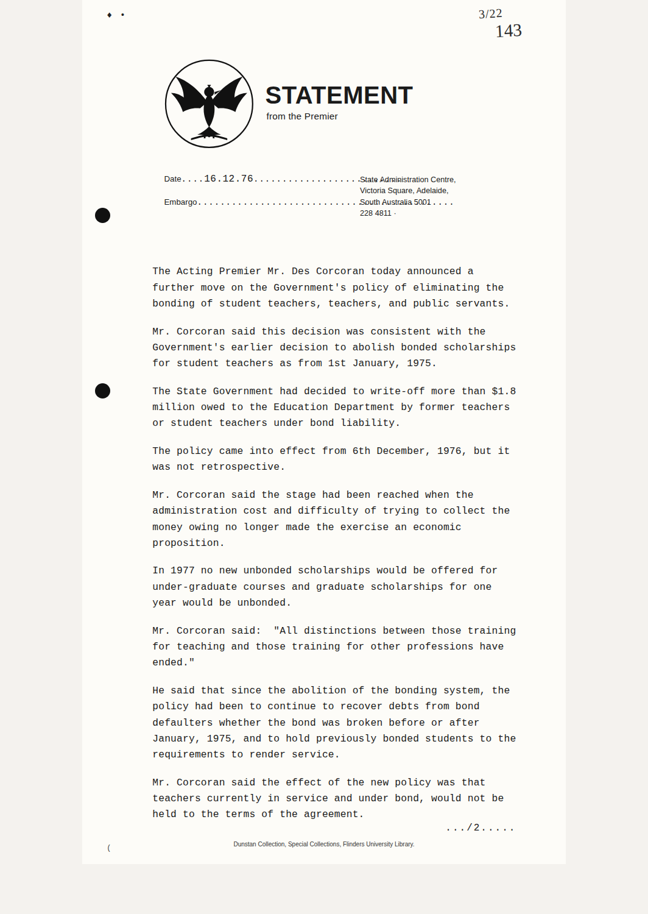♦ •
3/22 143
STATEMENT
from the Premier
Date.... 16.12.76..........................
Embargo.............................................
State Administration Centre,
Victoria Square, Adelaide,
South Australia 5001
228 4811 ·
The Acting Premier Mr. Des Corcoran today announced a further move on the Government's policy of eliminating the bonding of student teachers, teachers, and public servants.
Mr. Corcoran said this decision was consistent with the Government's earlier decision to abolish bonded scholarships for student teachers as from 1st January, 1975.
The State Government had decided to write-off more than $1.8 million owed to the Education Department by former teachers or student teachers under bond liability.
The policy came into effect from 6th December, 1976, but it was not retrospective.
Mr. Corcoran said the stage had been reached when the administration cost and difficulty of trying to collect the money owing no longer made the exercise an economic proposition.
In 1977 no new unbonded scholarships would be offered for under-graduate courses and graduate scholarships for one year would be unbonded.
Mr. Corcoran said: "All distinctions between those training for teaching and those training for other professions have ended."
He said that since the abolition of the bonding system, the policy had been to continue to recover debts from bond defaulters whether the bond was broken before or after January, 1975, and to hold previously bonded students to the requirements to render service.
Mr. Corcoran said the effect of the new policy was that teachers currently in service and under bond, would not be held to the terms of the agreement.
.../2.....
Dunstan Collection, Special Collections, Flinders University Library.
(